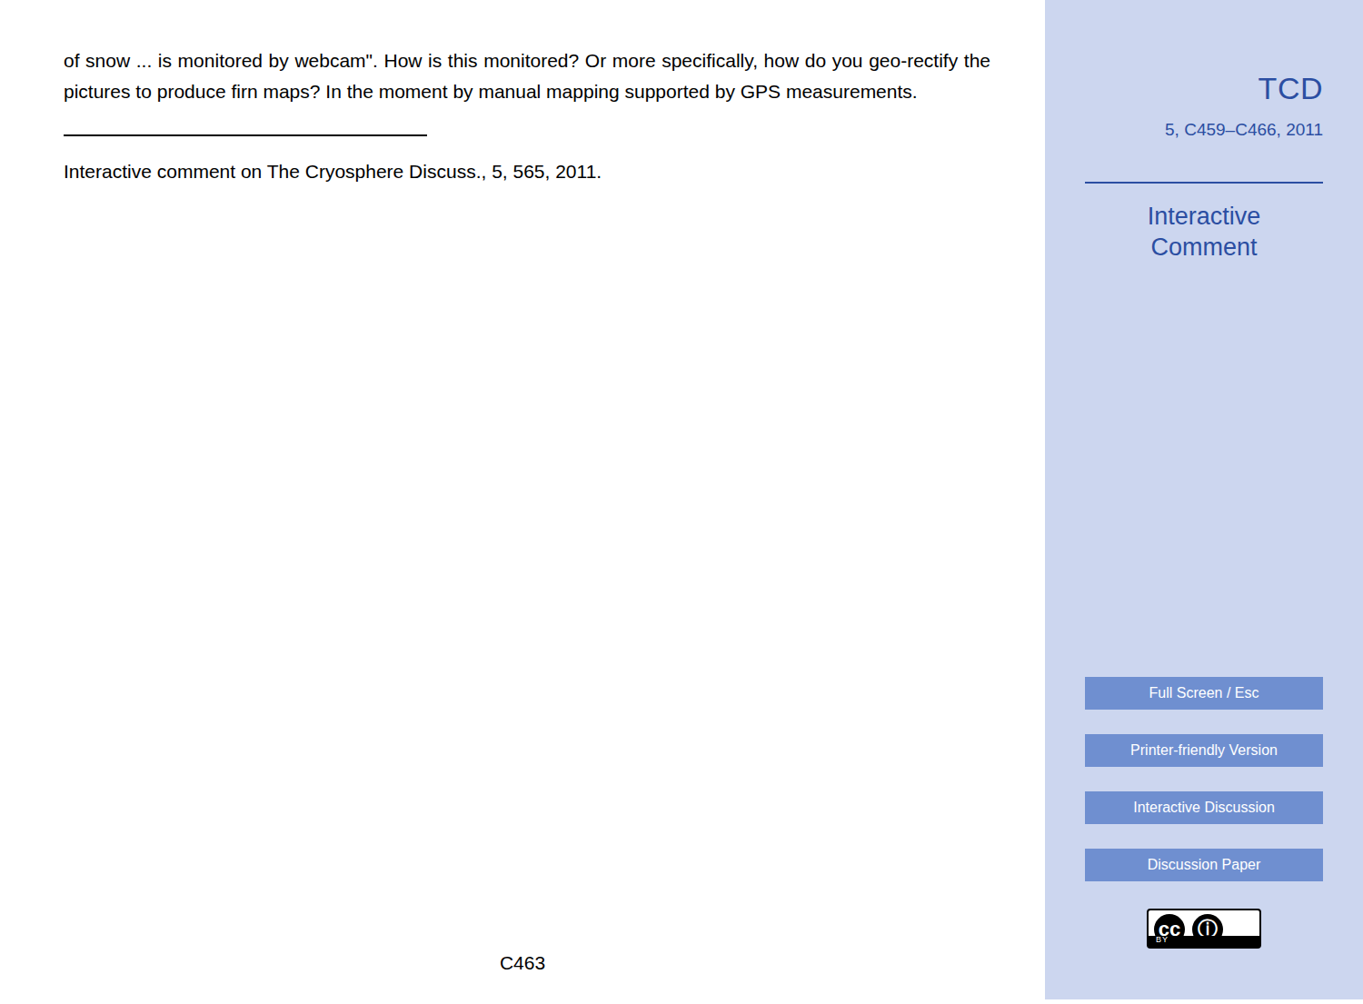of snow ... is monitored by webcam". How is this monitored? Or more specifically, how do you geo-rectify the pictures to produce firn maps? In the moment by manual mapping supported by GPS measurements.
Interactive comment on The Cryosphere Discuss., 5, 565, 2011.
C463
TCD
5, C459–C466, 2011
Interactive
Comment
Full Screen / Esc Printer-friendly Version Interactive Discussion Discussion Paper
cc
ⓘ
BY